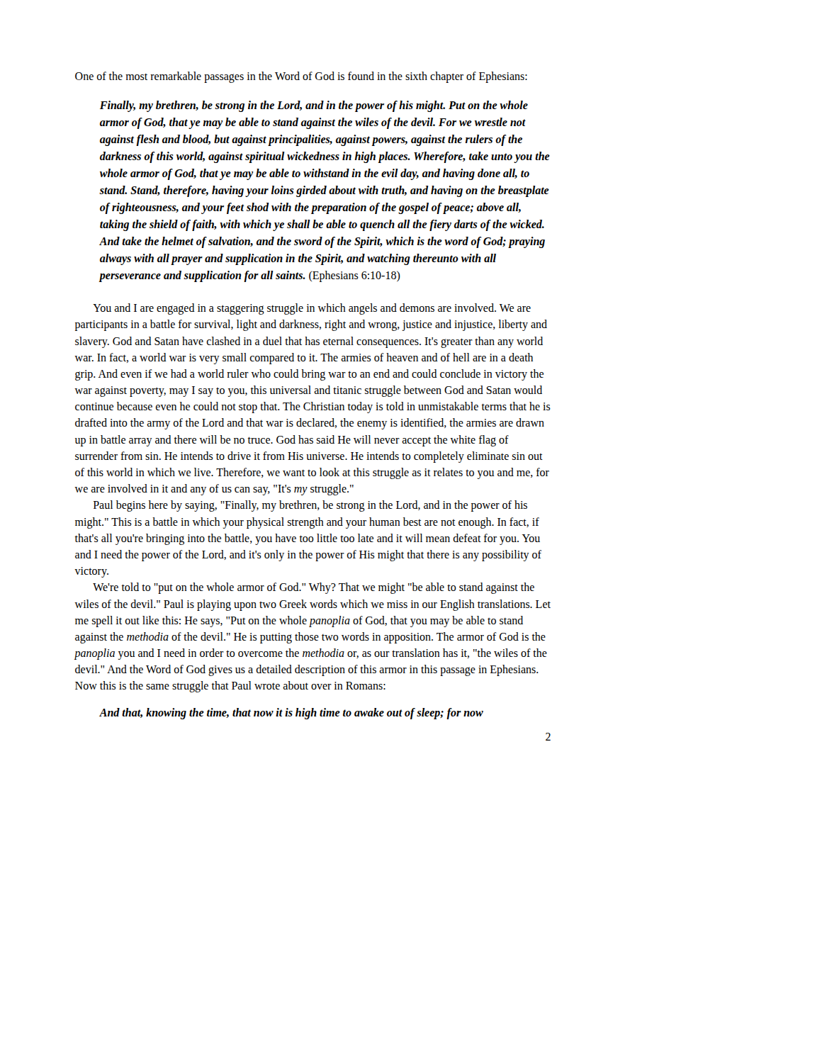One of the most remarkable passages in the Word of God is found in the sixth chapter of Ephesians:
Finally, my brethren, be strong in the Lord, and in the power of his might. Put on the whole armor of God, that ye may be able to stand against the wiles of the devil. For we wrestle not against flesh and blood, but against principalities, against powers, against the rulers of the darkness of this world, against spiritual wickedness in high places. Wherefore, take unto you the whole armor of God, that ye may be able to withstand in the evil day, and having done all, to stand. Stand, therefore, having your loins girded about with truth, and having on the breastplate of righteousness, and your feet shod with the preparation of the gospel of peace; above all, taking the shield of faith, with which ye shall be able to quench all the fiery darts of the wicked. And take the helmet of salvation, and the sword of the Spirit, which is the word of God; praying always with all prayer and supplication in the Spirit, and watching thereunto with all perseverance and supplication for all saints. (Ephesians 6:10-18)
You and I are engaged in a staggering struggle in which angels and demons are involved. We are participants in a battle for survival, light and darkness, right and wrong, justice and injustice, liberty and slavery. God and Satan have clashed in a duel that has eternal consequences. It's greater than any world war. In fact, a world war is very small compared to it. The armies of heaven and of hell are in a death grip. And even if we had a world ruler who could bring war to an end and could conclude in victory the war against poverty, may I say to you, this universal and titanic struggle between God and Satan would continue because even he could not stop that. The Christian today is told in unmistakable terms that he is drafted into the army of the Lord and that war is declared, the enemy is identified, the armies are drawn up in battle array and there will be no truce. God has said He will never accept the white flag of surrender from sin. He intends to drive it from His universe. He intends to completely eliminate sin out of this world in which we live. Therefore, we want to look at this struggle as it relates to you and me, for we are involved in it and any of us can say, "It's my struggle."
Paul begins here by saying, "Finally, my brethren, be strong in the Lord, and in the power of his might." This is a battle in which your physical strength and your human best are not enough. In fact, if that's all you're bringing into the battle, you have too little too late and it will mean defeat for you. You and I need the power of the Lord, and it's only in the power of His might that there is any possibility of victory.
We're told to "put on the whole armor of God." Why? That we might "be able to stand against the wiles of the devil." Paul is playing upon two Greek words which we miss in our English translations. Let me spell it out like this: He says, "Put on the whole panoplia of God, that you may be able to stand against the methodia of the devil." He is putting those two words in apposition. The armor of God is the panoplia you and I need in order to overcome the methodia or, as our translation has it, "the wiles of the devil." And the Word of God gives us a detailed description of this armor in this passage in Ephesians. Now this is the same struggle that Paul wrote about over in Romans:
And that, knowing the time, that now it is high time to awake out of sleep; for now
2